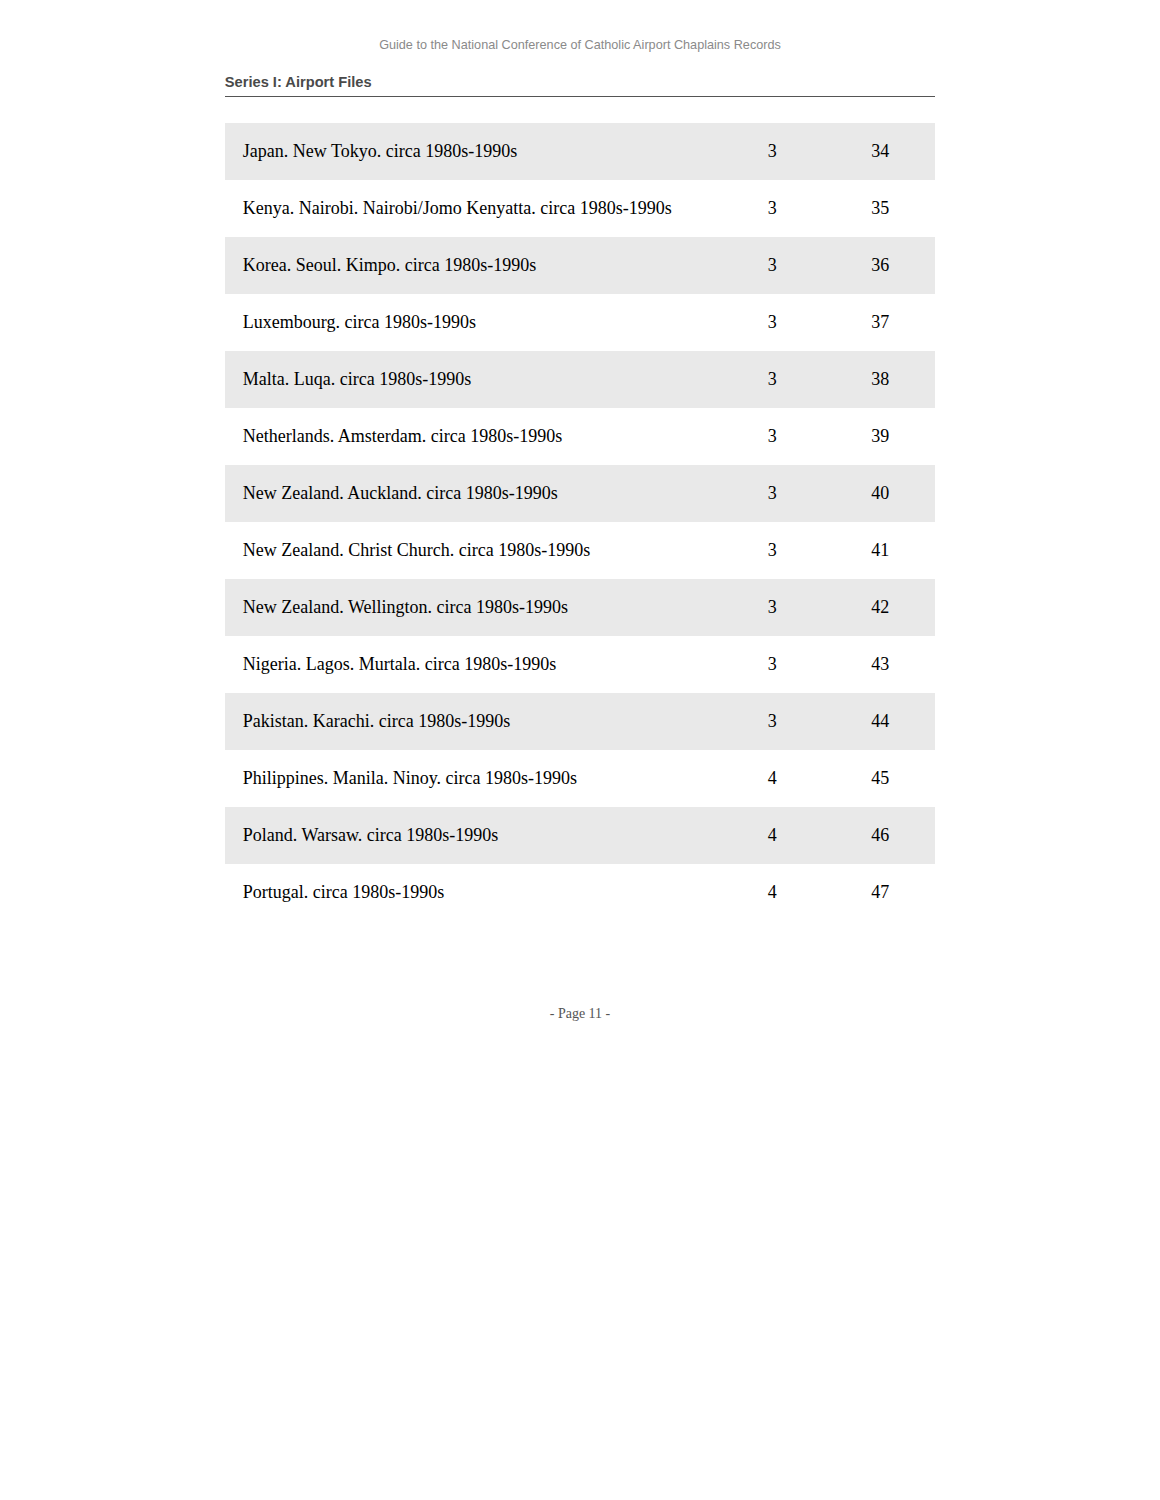Guide to the National Conference of Catholic Airport Chaplains Records
Series I: Airport Files
| Japan. New Tokyo. circa 1980s-1990s | 3 | 34 |
| Kenya. Nairobi. Nairobi/Jomo Kenyatta. circa 1980s-1990s | 3 | 35 |
| Korea. Seoul. Kimpo. circa 1980s-1990s | 3 | 36 |
| Luxembourg. circa 1980s-1990s | 3 | 37 |
| Malta. Luqa. circa 1980s-1990s | 3 | 38 |
| Netherlands. Amsterdam. circa 1980s-1990s | 3 | 39 |
| New Zealand. Auckland. circa 1980s-1990s | 3 | 40 |
| New Zealand. Christ Church. circa 1980s-1990s | 3 | 41 |
| New Zealand. Wellington. circa 1980s-1990s | 3 | 42 |
| Nigeria. Lagos. Murtala. circa 1980s-1990s | 3 | 43 |
| Pakistan. Karachi. circa 1980s-1990s | 3 | 44 |
| Philippines. Manila. Ninoy. circa 1980s-1990s | 4 | 45 |
| Poland. Warsaw. circa 1980s-1990s | 4 | 46 |
| Portugal. circa 1980s-1990s | 4 | 47 |
- Page 11 -